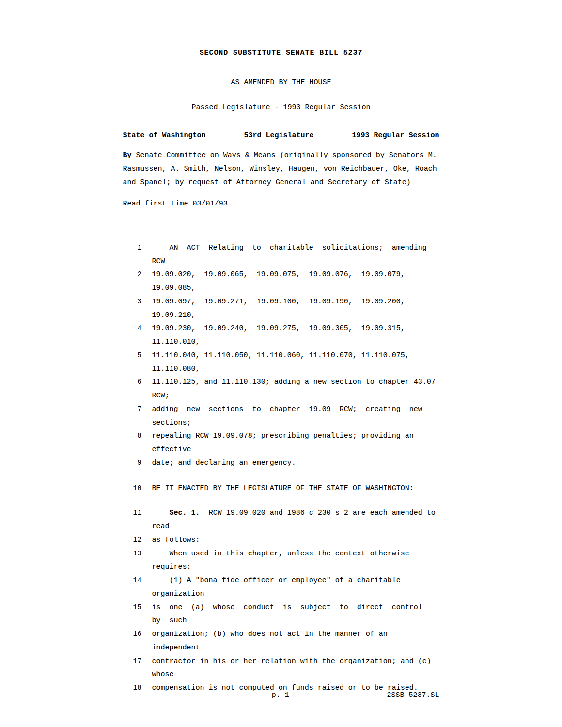SECOND SUBSTITUTE SENATE BILL 5237
AS AMENDED BY THE HOUSE
Passed Legislature - 1993 Regular Session
State of Washington 53rd Legislature 1993 Regular Session
By Senate Committee on Ways & Means (originally sponsored by Senators M. Rasmussen, A. Smith, Nelson, Winsley, Haugen, von Reichbauer, Oke, Roach and Spanel; by request of Attorney General and Secretary of State)
Read first time 03/01/93.
1 AN ACT Relating to charitable solicitations; amending RCW
219.09.020, 19.09.065, 19.09.075, 19.09.076, 19.09.079, 19.09.085,
319.09.097, 19.09.271, 19.09.100, 19.09.190, 19.09.200, 19.09.210,
419.09.230, 19.09.240, 19.09.275, 19.09.305, 19.09.315, 11.110.010,
511.110.040, 11.110.050, 11.110.060, 11.110.070, 11.110.075, 11.110.080,
611.110.125, and 11.110.130; adding a new section to chapter 43.07 RCW;
7 adding new sections to chapter 19.09 RCW; creating new sections;
8 repealing RCW 19.09.078; prescribing penalties; providing an effective
9 date; and declaring an emergency.
10 BE IT ENACTED BY THE LEGISLATURE OF THE STATE OF WASHINGTON:
11 Sec. 1. RCW 19.09.020 and 1986 c 230 s 2 are each amended to read
12 as follows:
13 When used in this chapter, unless the context otherwise requires:
14 (1) A "bona fide officer or employee" of a charitable organization
15 is one (a) whose conduct is subject to direct control by such
16 organization; (b) who does not act in the manner of an independent
17 contractor in his or her relation with the organization; and (c) whose
18 compensation is not computed on funds raised or to be raised.
p. 1 2SSB 5237.SL